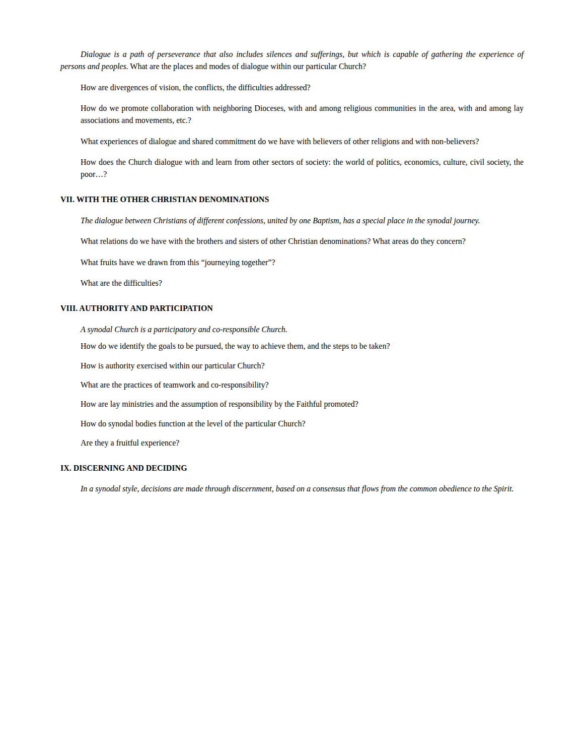Dialogue is a path of perseverance that also includes silences and sufferings, but which is capable of gathering the experience of persons and peoples. What are the places and modes of dialogue within our particular Church?
How are divergences of vision, the conflicts, the difficulties addressed?
How do we promote collaboration with neighboring Dioceses, with and among religious communities in the area, with and among lay associations and movements, etc.?
What experiences of dialogue and shared commitment do we have with believers of other religions and with non-believers?
How does the Church dialogue with and learn from other sectors of society: the world of politics, economics, culture, civil society, the poor…?
VII. WITH THE OTHER CHRISTIAN DENOMINATIONS
The dialogue between Christians of different confessions, united by one Baptism, has a special place in the synodal journey.
What relations do we have with the brothers and sisters of other Christian denominations? What areas do they concern?
What fruits have we drawn from this “journeying together”?
What are the difficulties?
VIII. AUTHORITY AND PARTICIPATION
A synodal Church is a participatory and co-responsible Church.
How do we identify the goals to be pursued, the way to achieve them, and the steps to be taken?
How is authority exercised within our particular Church?
What are the practices of teamwork and co-responsibility?
How are lay ministries and the assumption of responsibility by the Faithful promoted?
How do synodal bodies function at the level of the particular Church?
Are they a fruitful experience?
IX. DISCERNING AND DECIDING
In a synodal style, decisions are made through discernment, based on a consensus that flows from the common obedience to the Spirit.